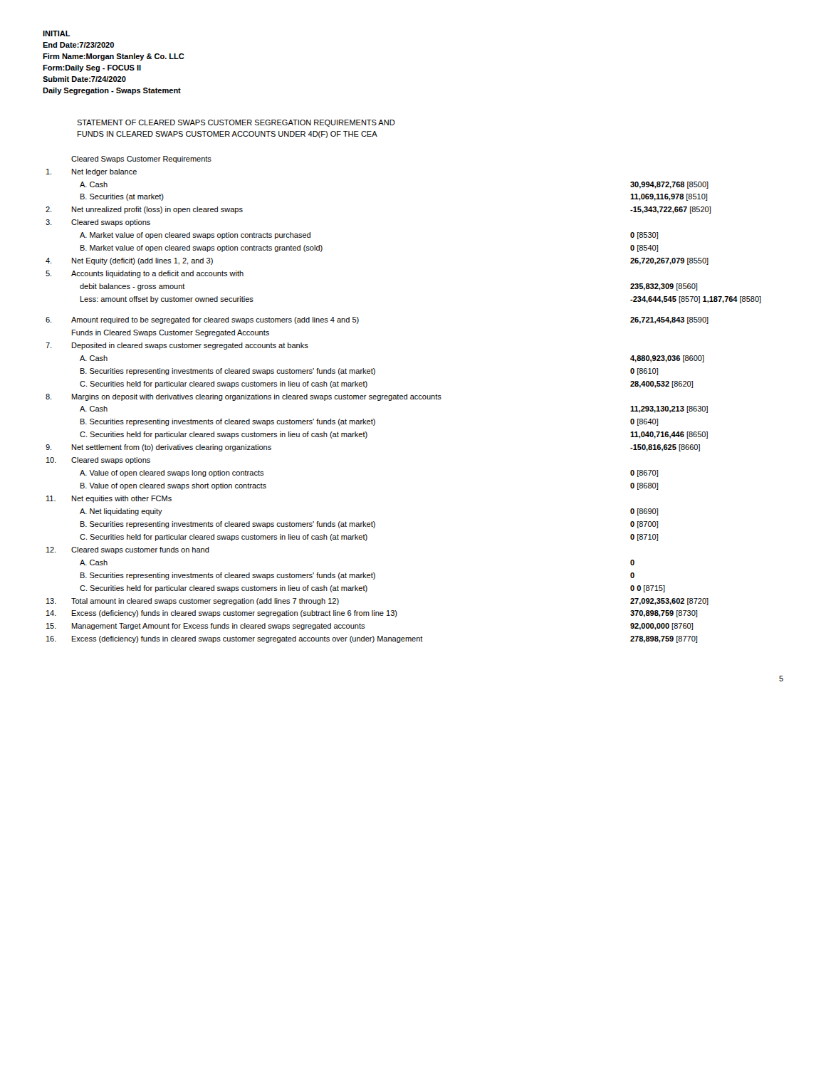INITIAL
End Date:7/23/2020
Firm Name:Morgan Stanley & Co. LLC
Form:Daily Seg - FOCUS II
Submit Date:7/24/2020
Daily Segregation - Swaps Statement
STATEMENT OF CLEARED SWAPS CUSTOMER SEGREGATION REQUIREMENTS AND
FUNDS IN CLEARED SWAPS CUSTOMER ACCOUNTS UNDER 4D(F) OF THE CEA
| | Cleared Swaps Customer Requirements | |
| 1. | Net ledger balance | |
| | A. Cash | 30,994,872,768 [8500] |
| | B. Securities (at market) | 11,069,116,978 [8510] |
| 2. | Net unrealized profit (loss) in open cleared swaps | -15,343,722,667 [8520] |
| 3. | Cleared swaps options | |
| | A. Market value of open cleared swaps option contracts purchased | 0 [8530] |
| | B. Market value of open cleared swaps option contracts granted (sold) | 0 [8540] |
| 4. | Net Equity (deficit) (add lines 1, 2, and 3) | 26,720,267,079 [8550] |
| 5. | Accounts liquidating to a deficit and accounts with | |
| | debit balances - gross amount | 235,832,309 [8560] |
| | Less: amount offset by customer owned securities | -234,644,545 [8570] 1,187,764 [8580] |
| 6. | Amount required to be segregated for cleared swaps customers (add lines 4 and 5) | 26,721,454,843 [8590] |
| | Funds in Cleared Swaps Customer Segregated Accounts | |
| 7. | Deposited in cleared swaps customer segregated accounts at banks | |
| | A. Cash | 4,880,923,036 [8600] |
| | B. Securities representing investments of cleared swaps customers' funds (at market) | 0 [8610] |
| | C. Securities held for particular cleared swaps customers in lieu of cash (at market) | 28,400,532 [8620] |
| 8. | Margins on deposit with derivatives clearing organizations in cleared swaps customer segregated accounts | |
| | A. Cash | 11,293,130,213 [8630] |
| | B. Securities representing investments of cleared swaps customers' funds (at market) | 0 [8640] |
| | C. Securities held for particular cleared swaps customers in lieu of cash (at market) | 11,040,716,446 [8650] |
| 9. | Net settlement from (to) derivatives clearing organizations | -150,816,625 [8660] |
| 10. | Cleared swaps options | |
| | A. Value of open cleared swaps long option contracts | 0 [8670] |
| | B. Value of open cleared swaps short option contracts | 0 [8680] |
| 11. | Net equities with other FCMs | |
| | A. Net liquidating equity | 0 [8690] |
| | B. Securities representing investments of cleared swaps customers' funds (at market) | 0 [8700] |
| | C. Securities held for particular cleared swaps customers in lieu of cash (at market) | 0 [8710] |
| 12. | Cleared swaps customer funds on hand | |
| | A. Cash | 0 |
| | B. Securities representing investments of cleared swaps customers' funds (at market) | 0 |
| | C. Securities held for particular cleared swaps customers in lieu of cash (at market) | 0 0 [8715] |
| 13. | Total amount in cleared swaps customer segregation (add lines 7 through 12) | 27,092,353,602 [8720] |
| 14. | Excess (deficiency) funds in cleared swaps customer segregation (subtract line 6 from line 13) | 370,898,759 [8730] |
| 15. | Management Target Amount for Excess funds in cleared swaps segregated accounts | 92,000,000 [8760] |
| 16. | Excess (deficiency) funds in cleared swaps customer segregated accounts over (under) Management | 278,898,759 [8770] |
5